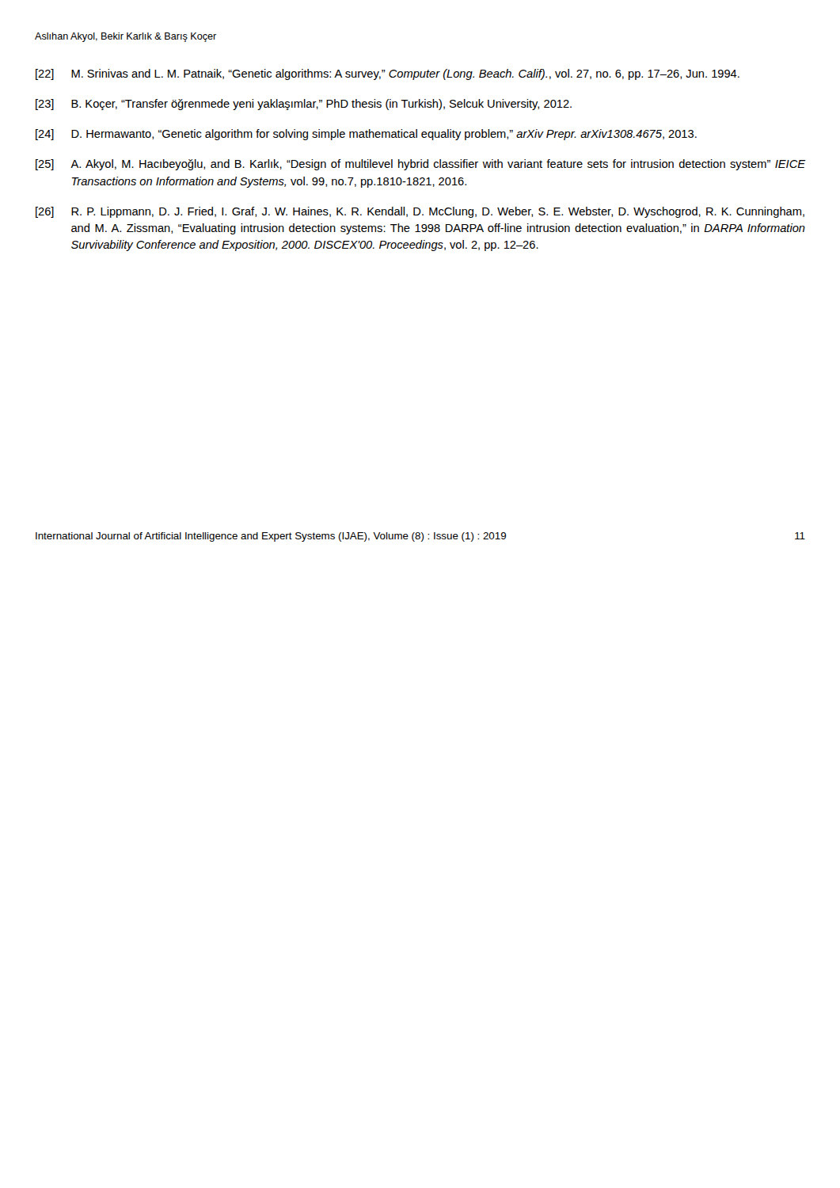Aslıhan Akyol, Bekir Karlık & Barış Koçer
[22] M. Srinivas and L. M. Patnaik, “Genetic algorithms: A survey,” Computer (Long. Beach. Calif)., vol. 27, no. 6, pp. 17–26, Jun. 1994.
[23] B. Koçer, “Transfer öğrenmede yeni yaklaşımlar,” PhD thesis (in Turkish), Selcuk University, 2012.
[24] D. Hermawanto, “Genetic algorithm for solving simple mathematical equality problem,” arXiv Prepr. arXiv1308.4675, 2013.
[25] A. Akyol, M. Hacıbeyoğlu, and B. Karlık, “Design of multilevel hybrid classifier with variant feature sets for intrusion detection system” IEICE Transactions on Information and Systems, vol. 99, no.7, pp.1810-1821, 2016.
[26] R. P. Lippmann, D. J. Fried, I. Graf, J. W. Haines, K. R. Kendall, D. McClung, D. Weber, S. E. Webster, D. Wyschogrod, R. K. Cunningham, and M. A. Zissman, “Evaluating intrusion detection systems: The 1998 DARPA off-line intrusion detection evaluation,” in DARPA Information Survivability Conference and Exposition, 2000. DISCEX'00. Proceedings, vol. 2, pp. 12–26.
International Journal of Artificial Intelligence and Expert Systems (IJAE), Volume (8) : Issue (1) : 2019 11